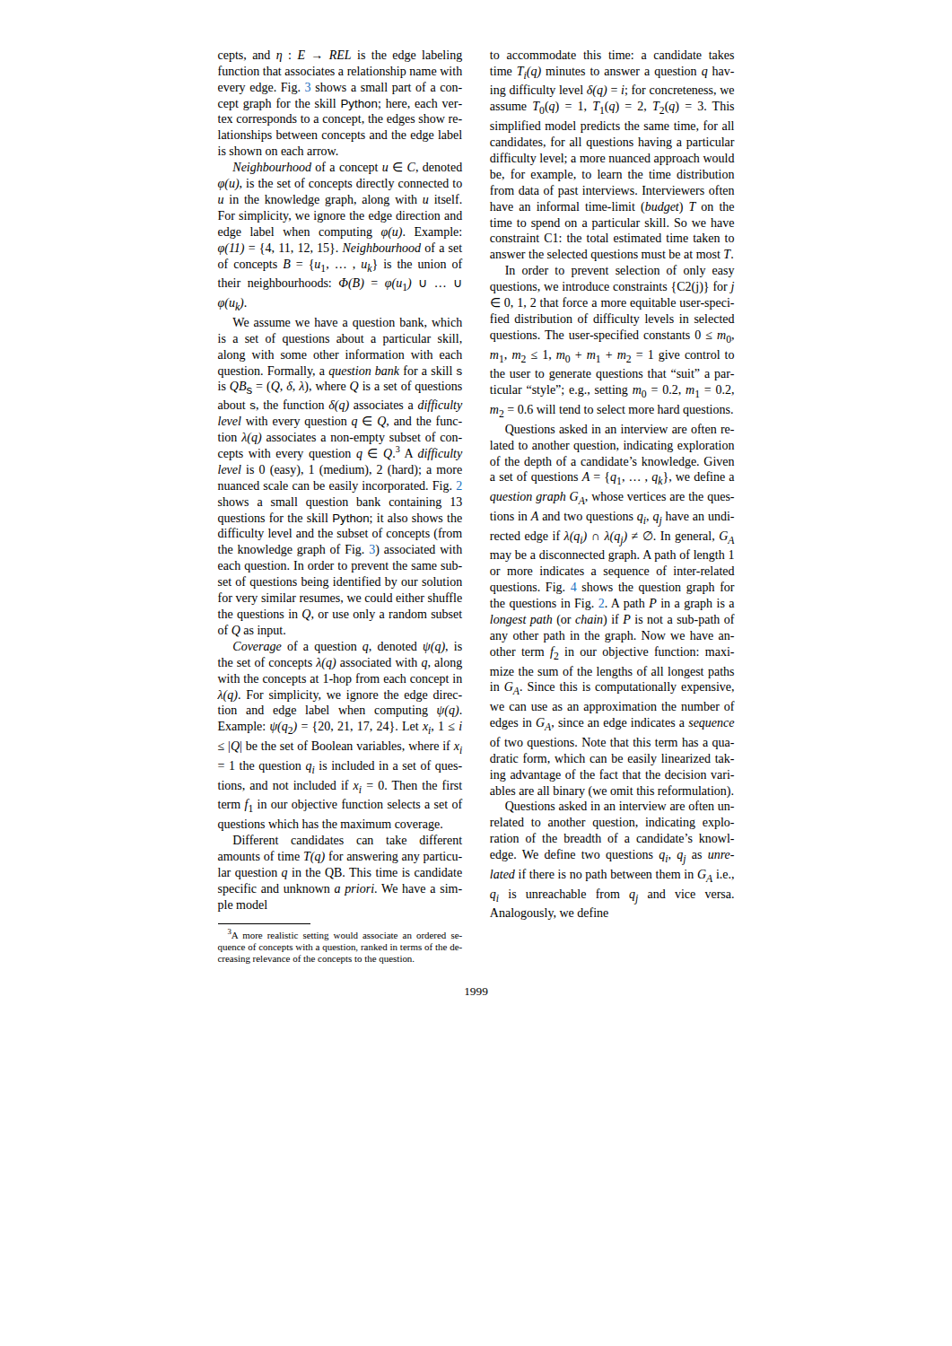cepts, and η : E → REL is the edge labeling function that associates a relationship name with every edge. Fig. 3 shows a small part of a concept graph for the skill Python; here, each vertex corresponds to a concept, the edges show relationships between concepts and the edge label is shown on each arrow.
Neighbourhood of a concept u ∈ C, denoted φ(u), is the set of concepts directly connected to u in the knowledge graph, along with u itself. For simplicity, we ignore the edge direction and edge label when computing φ(u). Example: φ(11) = {4, 11, 12, 15}. Neighbourhood of a set of concepts B = {u1, … , uk} is the union of their neighbourhoods: Φ(B) = φ(u1) ∪ … ∪ φ(uk).
We assume we have a question bank, which is a set of questions about a particular skill, along with some other information with each question. Formally, a question bank for a skill s is QBs = (Q, δ, λ), where Q is a set of questions about s, the function δ(q) associates a difficulty level with every question q ∈ Q, and the function λ(q) associates a non-empty subset of concepts with every question q ∈ Q.3 A difficulty level is 0 (easy), 1 (medium), 2 (hard); a more nuanced scale can be easily incorporated. Fig. 2 shows a small question bank containing 13 questions for the skill Python; it also shows the difficulty level and the subset of concepts (from the knowledge graph of Fig. 3) associated with each question. In order to prevent the same subset of questions being identified by our solution for very similar resumes, we could either shuffle the questions in Q, or use only a random subset of Q as input.
Coverage of a question q, denoted ψ(q), is the set of concepts λ(q) associated with q, along with the concepts at 1-hop from each concept in λ(q). For simplicity, we ignore the edge direction and edge label when computing ψ(q). Example: ψ(q2) = {20, 21, 17, 24}. Let xi, 1 ≤ i ≤ |Q| be the set of Boolean variables, where if xi = 1 the question qi is included in a set of questions, and not included if xi = 0. Then the first term f1 in our objective function selects a set of questions which has the maximum coverage.
Different candidates can take different amounts of time T(q) for answering any particular question q in the QB. This time is candidate specific and unknown a priori. We have a simple model
3A more realistic setting would associate an ordered sequence of concepts with a question, ranked in terms of the decreasing relevance of the concepts to the question.
to accommodate this time: a candidate takes time Ti(q) minutes to answer a question q having difficulty level δ(q) = i; for concreteness, we assume T0(q) = 1, T1(q) = 2, T2(q) = 3. This simplified model predicts the same time, for all candidates, for all questions having a particular difficulty level; a more nuanced approach would be, for example, to learn the time distribution from data of past interviews. Interviewers often have an informal time-limit (budget) T on the time to spend on a particular skill. So we have constraint C1: the total estimated time taken to answer the selected questions must be at most T.
In order to prevent selection of only easy questions, we introduce constraints {C2(j)} for j ∈ 0, 1, 2 that force a more equitable user-specified distribution of difficulty levels in selected questions. The user-specified constants 0 ≤ m0, m1, m2 ≤ 1, m0 + m1 + m2 = 1 give control to the user to generate questions that “suit” a particular “style”; e.g., setting m0 = 0.2, m1 = 0.2, m2 = 0.6 will tend to select more hard questions.
Questions asked in an interview are often related to another question, indicating exploration of the depth of a candidate’s knowledge. Given a set of questions A = {q1, … , qk}, we define a question graph GA, whose vertices are the questions in A and two questions qi, qj have an undirected edge if λ(qi) ∩ λ(qj) ≠ ∅. In general, GA may be a disconnected graph. A path of length 1 or more indicates a sequence of inter-related questions. Fig. 4 shows the question graph for the questions in Fig. 2. A path P in a graph is a longest path (or chain) if P is not a sub-path of any other path in the graph. Now we have another term f2 in our objective function: maximize the sum of the lengths of all longest paths in GA. Since this is computationally expensive, we can use as an approximation the number of edges in GA, since an edge indicates a sequence of two questions. Note that this term has a quadratic form, which can be easily linearized taking advantage of the fact that the decision variables are all binary (we omit this reformulation).
Questions asked in an interview are often unrelated to another question, indicating exploration of the breadth of a candidate’s knowledge. We define two questions qi, qj as unrelated if there is no path between them in GA i.e., qi is unreachable from qj and vice versa. Analogously, we define
1999